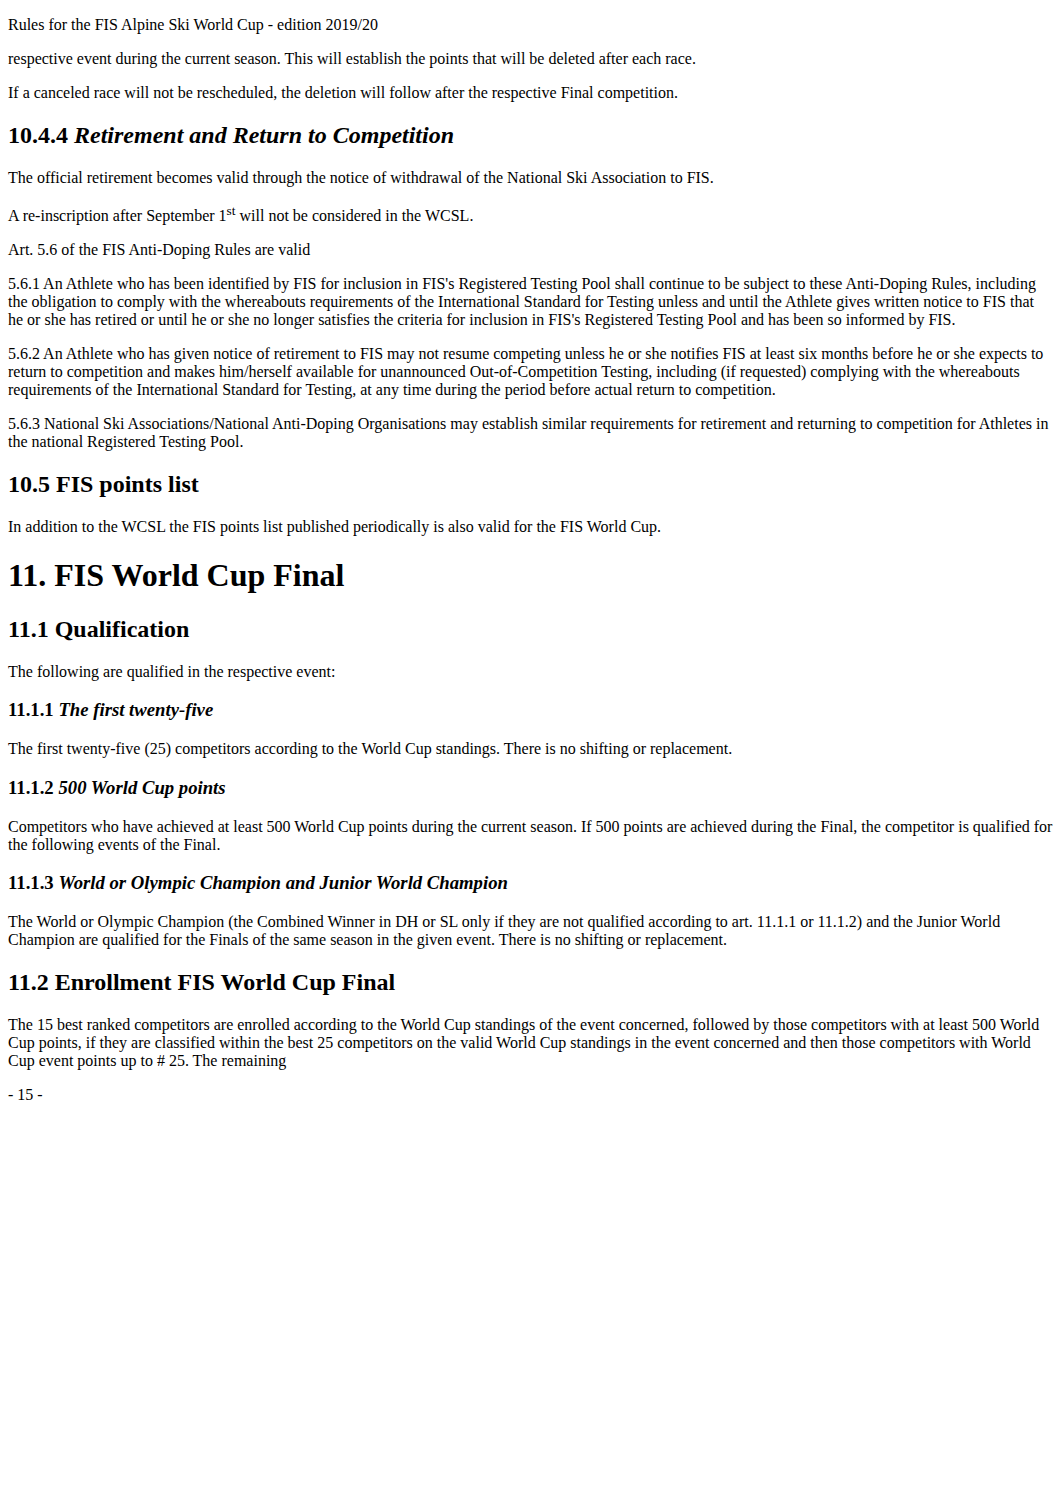Rules for the FIS Alpine Ski World Cup - edition 2019/20
respective event during the current season. This will establish the points that will be deleted after each race.
If a canceled race will not be rescheduled, the deletion will follow after the respective Final competition.
10.4.4 Retirement and Return to Competition
The official retirement becomes valid through the notice of withdrawal of the National Ski Association to FIS.
A re-inscription after September 1st will not be considered in the WCSL.
Art. 5.6 of the FIS Anti-Doping Rules are valid
5.6.1 An Athlete who has been identified by FIS for inclusion in FIS's Registered Testing Pool shall continue to be subject to these Anti-Doping Rules, including the obligation to comply with the whereabouts requirements of the International Standard for Testing unless and until the Athlete gives written notice to FIS that he or she has retired or until he or she no longer satisfies the criteria for inclusion in FIS's Registered Testing Pool and has been so informed by FIS.
5.6.2 An Athlete who has given notice of retirement to FIS may not resume competing unless he or she notifies FIS at least six months before he or she expects to return to competition and makes him/herself available for unannounced Out-of-Competition Testing, including (if requested) complying with the whereabouts requirements of the International Standard for Testing, at any time during the period before actual return to competition.
5.6.3 National Ski Associations/National Anti-Doping Organisations may establish similar requirements for retirement and returning to competition for Athletes in the national Registered Testing Pool.
10.5 FIS points list
In addition to the WCSL the FIS points list published periodically is also valid for the FIS World Cup.
11. FIS World Cup Final
11.1 Qualification
The following are qualified in the respective event:
11.1.1 The first twenty-five
The first twenty-five (25) competitors according to the World Cup standings. There is no shifting or replacement.
11.1.2 500 World Cup points
Competitors who have achieved at least 500 World Cup points during the current season. If 500 points are achieved during the Final, the competitor is qualified for the following events of the Final.
11.1.3 World or Olympic Champion and Junior World Champion
The World or Olympic Champion (the Combined Winner in DH or SL only if they are not qualified according to art. 11.1.1 or 11.1.2) and the Junior World Champion are qualified for the Finals of the same season in the given event. There is no shifting or replacement.
11.2 Enrollment FIS World Cup Final
The 15 best ranked competitors are enrolled according to the World Cup standings of the event concerned, followed by those competitors with at least 500 World Cup points, if they are classified within the best 25 competitors on the valid World Cup standings in the event concerned and then those competitors with World Cup event points up to # 25. The remaining
- 15 -